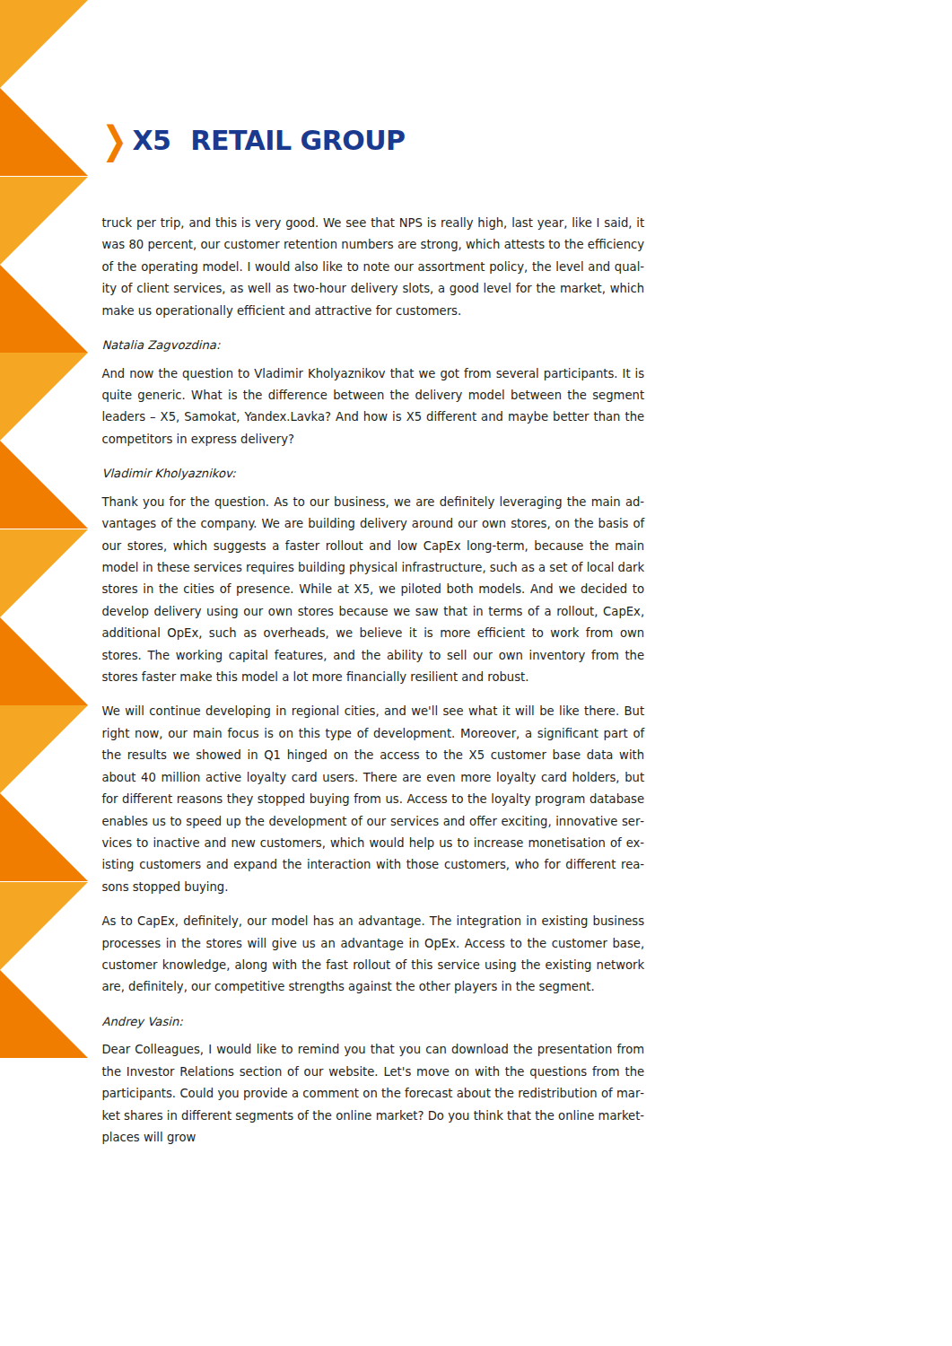❯X5 RETAIL GROUP
truck per trip, and this is very good. We see that NPS is really high, last year, like I said, it was 80 percent, our customer retention numbers are strong, which attests to the efficiency of the operating model. I would also like to note our assortment policy, the level and quality of client services, as well as two-hour delivery slots, a good level for the market, which make us operationally efficient and attractive for customers.
Natalia Zagvozdina:
And now the question to Vladimir Kholyaznikov that we got from several participants. It is quite generic. What is the difference between the delivery model between the segment leaders – X5, Samokat, Yandex.Lavka? And how is X5 different and maybe better than the competitors in express delivery?
Vladimir Kholyaznikov:
Thank you for the question. As to our business, we are definitely leveraging the main advantages of the company. We are building delivery around our own stores, on the basis of our stores, which suggests a faster rollout and low CapEx long-term, because the main model in these services requires building physical infrastructure, such as a set of local dark stores in the cities of presence. While at X5, we piloted both models. And we decided to develop delivery using our own stores because we saw that in terms of a rollout, CapEx, additional OpEx, such as overheads, we believe it is more efficient to work from own stores. The working capital features, and the ability to sell our own inventory from the stores faster make this model a lot more financially resilient and robust.
We will continue developing in regional cities, and we'll see what it will be like there. But right now, our main focus is on this type of development. Moreover, a significant part of the results we showed in Q1 hinged on the access to the X5 customer base data with about 40 million active loyalty card users. There are even more loyalty card holders, but for different reasons they stopped buying from us. Access to the loyalty program database enables us to speed up the development of our services and offer exciting, innovative services to inactive and new customers, which would help us to increase monetisation of existing customers and expand the interaction with those customers, who for different reasons stopped buying.
As to CapEx, definitely, our model has an advantage. The integration in existing business processes in the stores will give us an advantage in OpEx. Access to the customer base, customer knowledge, along with the fast rollout of this service using the existing network are, definitely, our competitive strengths against the other players in the segment.
Andrey Vasin:
Dear Colleagues, I would like to remind you that you can download the presentation from the Investor Relations section of our website. Let's move on with the questions from the participants. Could you provide a comment on the forecast about the redistribution of market shares in different segments of the online market? Do you think that the online marketplaces will grow